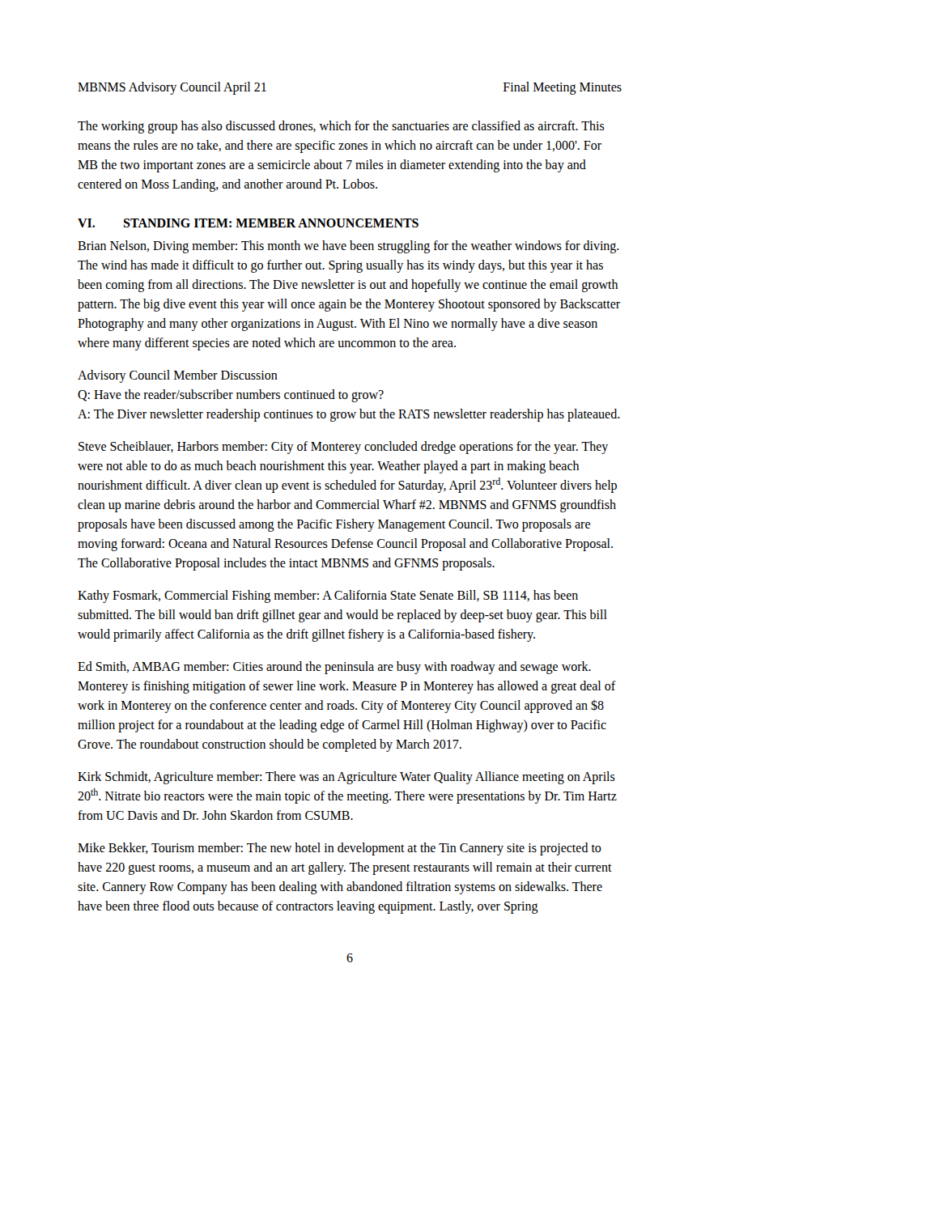MBNMS Advisory Council April 21 Final Meeting Minutes
The working group has also discussed drones, which for the sanctuaries are classified as aircraft. This means the rules are no take, and there are specific zones in which no aircraft can be under 1,000'. For MB the two important zones are a semicircle about 7 miles in diameter extending into the bay and centered on Moss Landing, and another around Pt. Lobos.
VI. STANDING ITEM: MEMBER ANNOUNCEMENTS
Brian Nelson, Diving member: This month we have been struggling for the weather windows for diving. The wind has made it difficult to go further out. Spring usually has its windy days, but this year it has been coming from all directions. The Dive newsletter is out and hopefully we continue the email growth pattern. The big dive event this year will once again be the Monterey Shootout sponsored by Backscatter Photography and many other organizations in August. With El Nino we normally have a dive season where many different species are noted which are uncommon to the area.
Advisory Council Member Discussion
Q: Have the reader/subscriber numbers continued to grow?
A: The Diver newsletter readership continues to grow but the RATS newsletter readership has plateaued.
Steve Scheiblauer, Harbors member: City of Monterey concluded dredge operations for the year. They were not able to do as much beach nourishment this year. Weather played a part in making beach nourishment difficult. A diver clean up event is scheduled for Saturday, April 23rd. Volunteer divers help clean up marine debris around the harbor and Commercial Wharf #2. MBNMS and GFNMS groundfish proposals have been discussed among the Pacific Fishery Management Council. Two proposals are moving forward: Oceana and Natural Resources Defense Council Proposal and Collaborative Proposal. The Collaborative Proposal includes the intact MBNMS and GFNMS proposals.
Kathy Fosmark, Commercial Fishing member: A California State Senate Bill, SB 1114, has been submitted. The bill would ban drift gillnet gear and would be replaced by deep-set buoy gear. This bill would primarily affect California as the drift gillnet fishery is a California-based fishery.
Ed Smith, AMBAG member: Cities around the peninsula are busy with roadway and sewage work. Monterey is finishing mitigation of sewer line work. Measure P in Monterey has allowed a great deal of work in Monterey on the conference center and roads. City of Monterey City Council approved an $8 million project for a roundabout at the leading edge of Carmel Hill (Holman Highway) over to Pacific Grove. The roundabout construction should be completed by March 2017.
Kirk Schmidt, Agriculture member: There was an Agriculture Water Quality Alliance meeting on Aprils 20th. Nitrate bio reactors were the main topic of the meeting. There were presentations by Dr. Tim Hartz from UC Davis and Dr. John Skardon from CSUMB.
Mike Bekker, Tourism member: The new hotel in development at the Tin Cannery site is projected to have 220 guest rooms, a museum and an art gallery. The present restaurants will remain at their current site. Cannery Row Company has been dealing with abandoned filtration systems on sidewalks. There have been three flood outs because of contractors leaving equipment. Lastly, over Spring
6